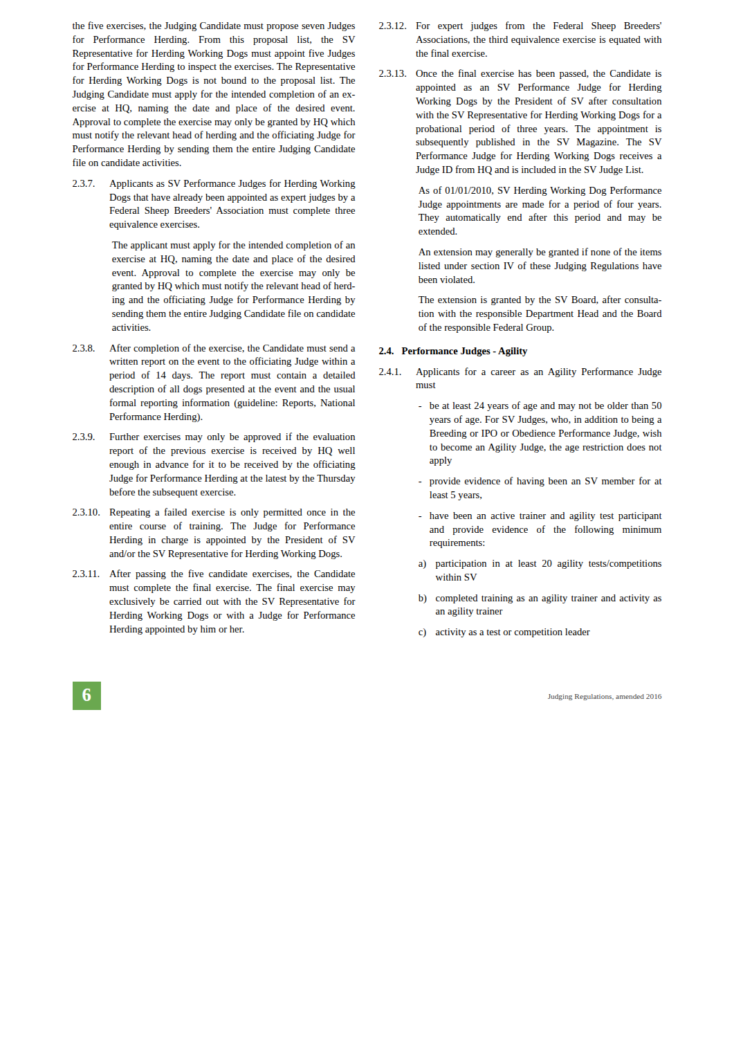the five exercises, the Judging Candidate must propose seven Judges for Performance Herding. From this proposal list, the SV Representative for Herding Working Dogs must appoint five Judges for Performance Herding to inspect the exercises. The Representative for Herding Working Dogs is not bound to the proposal list. The Judging Candidate must apply for the intended completion of an exercise at HQ, naming the date and place of the desired event. Approval to complete the exercise may only be granted by HQ which must notify the relevant head of herding and the officiating Judge for Performance Herding by sending them the entire Judging Candidate file on candidate activities.
2.3.7.
Applicants as SV Performance Judges for Herding Working Dogs that have already been appointed as expert judges by a Federal Sheep Breeders' Association must complete three equivalence exercises.
The applicant must apply for the intended completion of an exercise at HQ, naming the date and place of the desired event. Approval to complete the exercise may only be granted by HQ which must notify the relevant head of herding and the officiating Judge for Performance Herding by sending them the entire Judging Candidate file on candidate activities.
2.3.8.
After completion of the exercise, the Candidate must send a written report on the event to the officiating Judge within a period of 14 days. The report must contain a detailed description of all dogs presented at the event and the usual formal reporting information (guideline: Reports, National Performance Herding).
2.3.9.
Further exercises may only be approved if the evaluation report of the previous exercise is received by HQ well enough in advance for it to be received by the officiating Judge for Performance Herding at the latest by the Thursday before the subsequent exercise.
2.3.10.
Repeating a failed exercise is only permitted once in the entire course of training. The Judge for Performance Herding in charge is appointed by the President of SV and/or the SV Representative for Herding Working Dogs.
2.3.11.
After passing the five candidate exercises, the Candidate must complete the final exercise. The final exercise may exclusively be carried out with the SV Representative for Herding Working Dogs or with a Judge for Performance Herding appointed by him or her.
2.3.12.
For expert judges from the Federal Sheep Breeders' Associations, the third equivalence exercise is equated with the final exercise.
2.3.13.
Once the final exercise has been passed, the Candidate is appointed as an SV Performance Judge for Herding Working Dogs by the President of SV after consultation with the SV Representative for Herding Working Dogs for a probational period of three years. The appointment is subsequently published in the SV Magazine. The SV Performance Judge for Herding Working Dogs receives a Judge ID from HQ and is included in the SV Judge List.
As of 01/01/2010, SV Herding Working Dog Performance Judge appointments are made for a period of four years. They automatically end after this period and may be extended.
An extension may generally be granted if none of the items listed under section IV of these Judging Regulations have been violated.
The extension is granted by the SV Board, after consultation with the responsible Department Head and the Board of the responsible Federal Group.
2.4. Performance Judges - Agility
2.4.1.
Applicants for a career as an Agility Performance Judge must
be at least 24 years of age and may not be older than 50 years of age. For SV Judges, who, in addition to being a Breeding or IPO or Obedience Performance Judge, wish to become an Agility Judge, the age restriction does not apply
provide evidence of having been an SV member for at least 5 years,
have been an active trainer and agility test participant and provide evidence of the following minimum requirements:
participation in at least 20 agility tests/competitions within SV
completed training as an agility trainer and activity as an agility trainer
activity as a test or competition leader
6
Judging Regulations, amended 2016